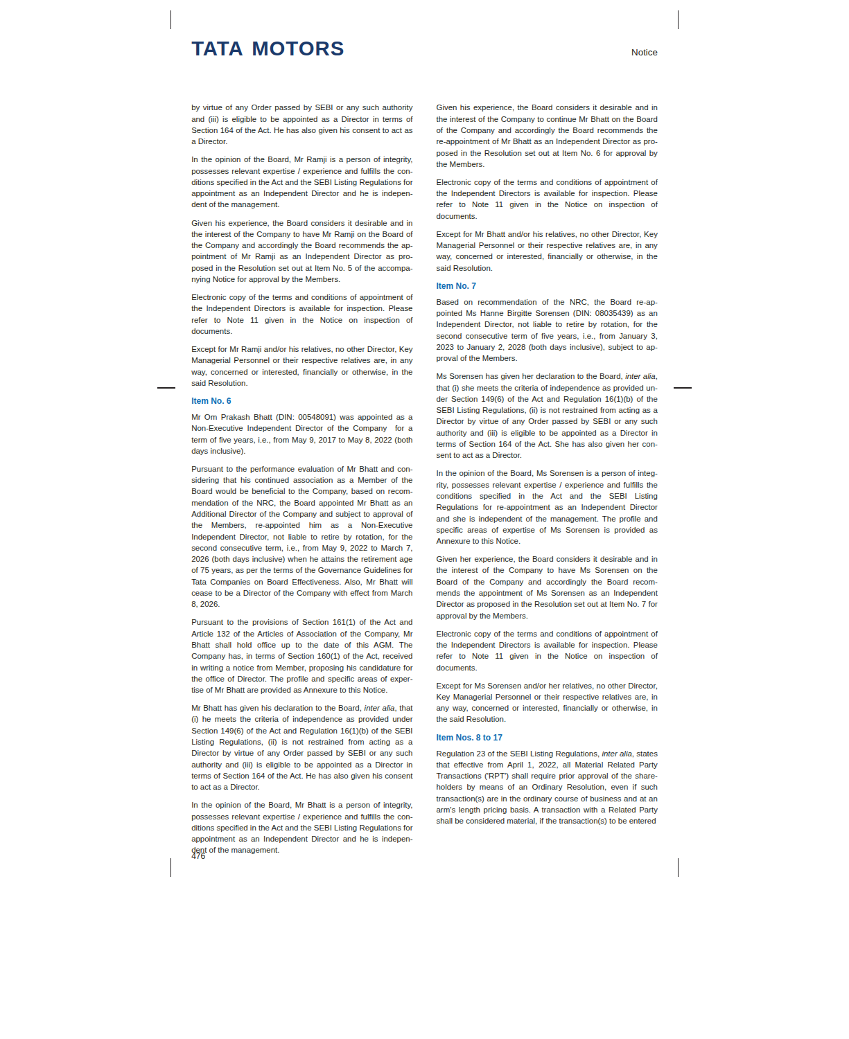TATA MOTORS
Notice
by virtue of any Order passed by SEBI or any such authority and (iii) is eligible to be appointed as a Director in terms of Section 164 of the Act. He has also given his consent to act as a Director.
In the opinion of the Board, Mr Ramji is a person of integrity, possesses relevant expertise / experience and fulfills the conditions specified in the Act and the SEBI Listing Regulations for appointment as an Independent Director and he is independent of the management.
Given his experience, the Board considers it desirable and in the interest of the Company to have Mr Ramji on the Board of the Company and accordingly the Board recommends the appointment of Mr Ramji as an Independent Director as proposed in the Resolution set out at Item No. 5 of the accompanying Notice for approval by the Members.
Electronic copy of the terms and conditions of appointment of the Independent Directors is available for inspection. Please refer to Note 11 given in the Notice on inspection of documents.
Except for Mr Ramji and/or his relatives, no other Director, Key Managerial Personnel or their respective relatives are, in any way, concerned or interested, financially or otherwise, in the said Resolution.
Item No. 6
Mr Om Prakash Bhatt (DIN: 00548091) was appointed as a Non-Executive Independent Director of the Company for a term of five years, i.e., from May 9, 2017 to May 8, 2022 (both days inclusive).
Pursuant to the performance evaluation of Mr Bhatt and considering that his continued association as a Member of the Board would be beneficial to the Company, based on recommendation of the NRC, the Board appointed Mr Bhatt as an Additional Director of the Company and subject to approval of the Members, re-appointed him as a Non-Executive Independent Director, not liable to retire by rotation, for the second consecutive term, i.e., from May 9, 2022 to March 7, 2026 (both days inclusive) when he attains the retirement age of 75 years, as per the terms of the Governance Guidelines for Tata Companies on Board Effectiveness. Also, Mr Bhatt will cease to be a Director of the Company with effect from March 8, 2026.
Pursuant to the provisions of Section 161(1) of the Act and Article 132 of the Articles of Association of the Company, Mr Bhatt shall hold office up to the date of this AGM. The Company has, in terms of Section 160(1) of the Act, received in writing a notice from Member, proposing his candidature for the office of Director. The profile and specific areas of expertise of Mr Bhatt are provided as Annexure to this Notice.
Mr Bhatt has given his declaration to the Board, inter alia, that (i) he meets the criteria of independence as provided under Section 149(6) of the Act and Regulation 16(1)(b) of the SEBI Listing Regulations, (ii) is not restrained from acting as a Director by virtue of any Order passed by SEBI or any such authority and (iii) is eligible to be appointed as a Director in terms of Section 164 of the Act. He has also given his consent to act as a Director.
In the opinion of the Board, Mr Bhatt is a person of integrity, possesses relevant expertise / experience and fulfills the conditions specified in the Act and the SEBI Listing Regulations for appointment as an Independent Director and he is independent of the management.
Given his experience, the Board considers it desirable and in the interest of the Company to continue Mr Bhatt on the Board of the Company and accordingly the Board recommends the re-appointment of Mr Bhatt as an Independent Director as proposed in the Resolution set out at Item No. 6 for approval by the Members.
Electronic copy of the terms and conditions of appointment of the Independent Directors is available for inspection. Please refer to Note 11 given in the Notice on inspection of documents.
Except for Mr Bhatt and/or his relatives, no other Director, Key Managerial Personnel or their respective relatives are, in any way, concerned or interested, financially or otherwise, in the said Resolution.
Item No. 7
Based on recommendation of the NRC, the Board re-appointed Ms Hanne Birgitte Sorensen (DIN: 08035439) as an Independent Director, not liable to retire by rotation, for the second consecutive term of five years, i.e., from January 3, 2023 to January 2, 2028 (both days inclusive), subject to approval of the Members.
Ms Sorensen has given her declaration to the Board, inter alia, that (i) she meets the criteria of independence as provided under Section 149(6) of the Act and Regulation 16(1)(b) of the SEBI Listing Regulations, (ii) is not restrained from acting as a Director by virtue of any Order passed by SEBI or any such authority and (iii) is eligible to be appointed as a Director in terms of Section 164 of the Act. She has also given her consent to act as a Director.
In the opinion of the Board, Ms Sorensen is a person of integrity, possesses relevant expertise / experience and fulfills the conditions specified in the Act and the SEBI Listing Regulations for re-appointment as an Independent Director and she is independent of the management. The profile and specific areas of expertise of Ms Sorensen is provided as Annexure to this Notice.
Given her experience, the Board considers it desirable and in the interest of the Company to have Ms Sorensen on the Board of the Company and accordingly the Board recommends the appointment of Ms Sorensen as an Independent Director as proposed in the Resolution set out at Item No. 7 for approval by the Members.
Electronic copy of the terms and conditions of appointment of the Independent Directors is available for inspection. Please refer to Note 11 given in the Notice on inspection of documents.
Except for Ms Sorensen and/or her relatives, no other Director, Key Managerial Personnel or their respective relatives are, in any way, concerned or interested, financially or otherwise, in the said Resolution.
Item Nos. 8 to 17
Regulation 23 of the SEBI Listing Regulations, inter alia, states that effective from April 1, 2022, all Material Related Party Transactions ('RPT') shall require prior approval of the shareholders by means of an Ordinary Resolution, even if such transaction(s) are in the ordinary course of business and at an arm's length pricing basis. A transaction with a Related Party shall be considered material, if the transaction(s) to be entered
476